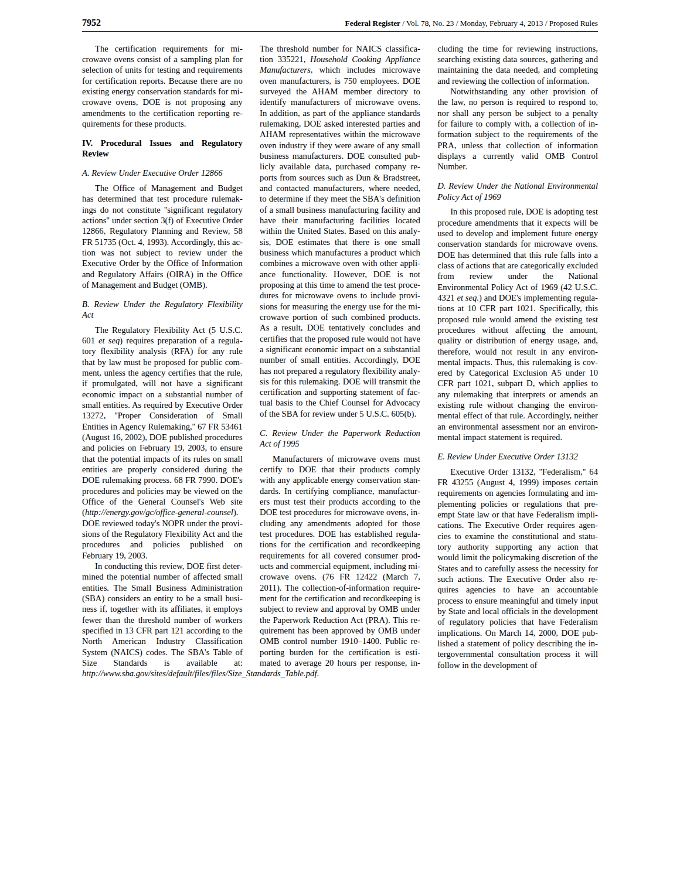7952 Federal Register / Vol. 78, No. 23 / Monday, February 4, 2013 / Proposed Rules
The certification requirements for microwave ovens consist of a sampling plan for selection of units for testing and requirements for certification reports. Because there are no existing energy conservation standards for microwave ovens, DOE is not proposing any amendments to the certification reporting requirements for these products.
IV. Procedural Issues and Regulatory Review
A. Review Under Executive Order 12866
The Office of Management and Budget has determined that test procedure rulemakings do not constitute ''significant regulatory actions'' under section 3(f) of Executive Order 12866, Regulatory Planning and Review, 58 FR 51735 (Oct. 4, 1993). Accordingly, this action was not subject to review under the Executive Order by the Office of Information and Regulatory Affairs (OIRA) in the Office of Management and Budget (OMB).
B. Review Under the Regulatory Flexibility Act
The Regulatory Flexibility Act (5 U.S.C. 601 et seq) requires preparation of a regulatory flexibility analysis (RFA) for any rule that by law must be proposed for public comment, unless the agency certifies that the rule, if promulgated, will not have a significant economic impact on a substantial number of small entities. As required by Executive Order 13272, ''Proper Consideration of Small Entities in Agency Rulemaking,'' 67 FR 53461 (August 16, 2002), DOE published procedures and policies on February 19, 2003, to ensure that the potential impacts of its rules on small entities are properly considered during the DOE rulemaking process. 68 FR 7990. DOE's procedures and policies may be viewed on the Office of the General Counsel's Web site (http://energy.gov/gc/office-general-counsel). DOE reviewed today's NOPR under the provisions of the Regulatory Flexibility Act and the procedures and policies published on February 19, 2003.
In conducting this review, DOE first determined the potential number of affected small entities. The Small Business Administration (SBA) considers an entity to be a small business if, together with its affiliates, it employs fewer than the threshold number of workers specified in 13 CFR part 121 according to the North American Industry Classification System (NAICS) codes. The SBA's Table of Size Standards is available at: http://www.sba.gov/sites/default/files/files/Size_Standards_Table.pdf. The threshold number for NAICS classification 335221, Household Cooking Appliance Manufacturers, which includes microwave oven manufacturers, is 750 employees. DOE surveyed the AHAM member directory to identify manufacturers of microwave ovens. In addition, as part of the appliance standards rulemaking, DOE asked interested parties and AHAM representatives within the microwave oven industry if they were aware of any small business manufacturers. DOE consulted publicly available data, purchased company reports from sources such as Dun & Bradstreet, and contacted manufacturers, where needed, to determine if they meet the SBA's definition of a small business manufacturing facility and have their manufacturing facilities located within the United States. Based on this analysis, DOE estimates that there is one small business which manufactures a product which combines a microwave oven with other appliance functionality. However, DOE is not proposing at this time to amend the test procedures for microwave ovens to include provisions for measuring the energy use for the microwave portion of such combined products. As a result, DOE tentatively concludes and certifies that the proposed rule would not have a significant economic impact on a substantial number of small entities. Accordingly, DOE has not prepared a regulatory flexibility analysis for this rulemaking. DOE will transmit the certification and supporting statement of factual basis to the Chief Counsel for Advocacy of the SBA for review under 5 U.S.C. 605(b).
C. Review Under the Paperwork Reduction Act of 1995
Manufacturers of microwave ovens must certify to DOE that their products comply with any applicable energy conservation standards. In certifying compliance, manufacturers must test their products according to the DOE test procedures for microwave ovens, including any amendments adopted for those test procedures. DOE has established regulations for the certification and recordkeeping requirements for all covered consumer products and commercial equipment, including microwave ovens. (76 FR 12422 (March 7, 2011). The collection-of-information requirement for the certification and recordkeeping is subject to review and approval by OMB under the Paperwork Reduction Act (PRA). This requirement has been approved by OMB under OMB control number 1910–1400. Public reporting burden for the certification is estimated to average 20 hours per response, including the time for reviewing instructions, searching existing data sources, gathering and maintaining the data needed, and completing and reviewing the collection of information.
Notwithstanding any other provision of the law, no person is required to respond to, nor shall any person be subject to a penalty for failure to comply with, a collection of information subject to the requirements of the PRA, unless that collection of information displays a currently valid OMB Control Number.
D. Review Under the National Environmental Policy Act of 1969
In this proposed rule, DOE is adopting test procedure amendments that it expects will be used to develop and implement future energy conservation standards for microwave ovens. DOE has determined that this rule falls into a class of actions that are categorically excluded from review under the National Environmental Policy Act of 1969 (42 U.S.C. 4321 et seq.) and DOE's implementing regulations at 10 CFR part 1021. Specifically, this proposed rule would amend the existing test procedures without affecting the amount, quality or distribution of energy usage, and, therefore, would not result in any environmental impacts. Thus, this rulemaking is covered by Categorical Exclusion A5 under 10 CFR part 1021, subpart D, which applies to any rulemaking that interprets or amends an existing rule without changing the environmental effect of that rule. Accordingly, neither an environmental assessment nor an environmental impact statement is required.
E. Review Under Executive Order 13132
Executive Order 13132, ''Federalism,'' 64 FR 43255 (August 4, 1999) imposes certain requirements on agencies formulating and implementing policies or regulations that preempt State law or that have Federalism implications. The Executive Order requires agencies to examine the constitutional and statutory authority supporting any action that would limit the policymaking discretion of the States and to carefully assess the necessity for such actions. The Executive Order also requires agencies to have an accountable process to ensure meaningful and timely input by State and local officials in the development of regulatory policies that have Federalism implications. On March 14, 2000, DOE published a statement of policy describing the intergovernmental consultation process it will follow in the development of